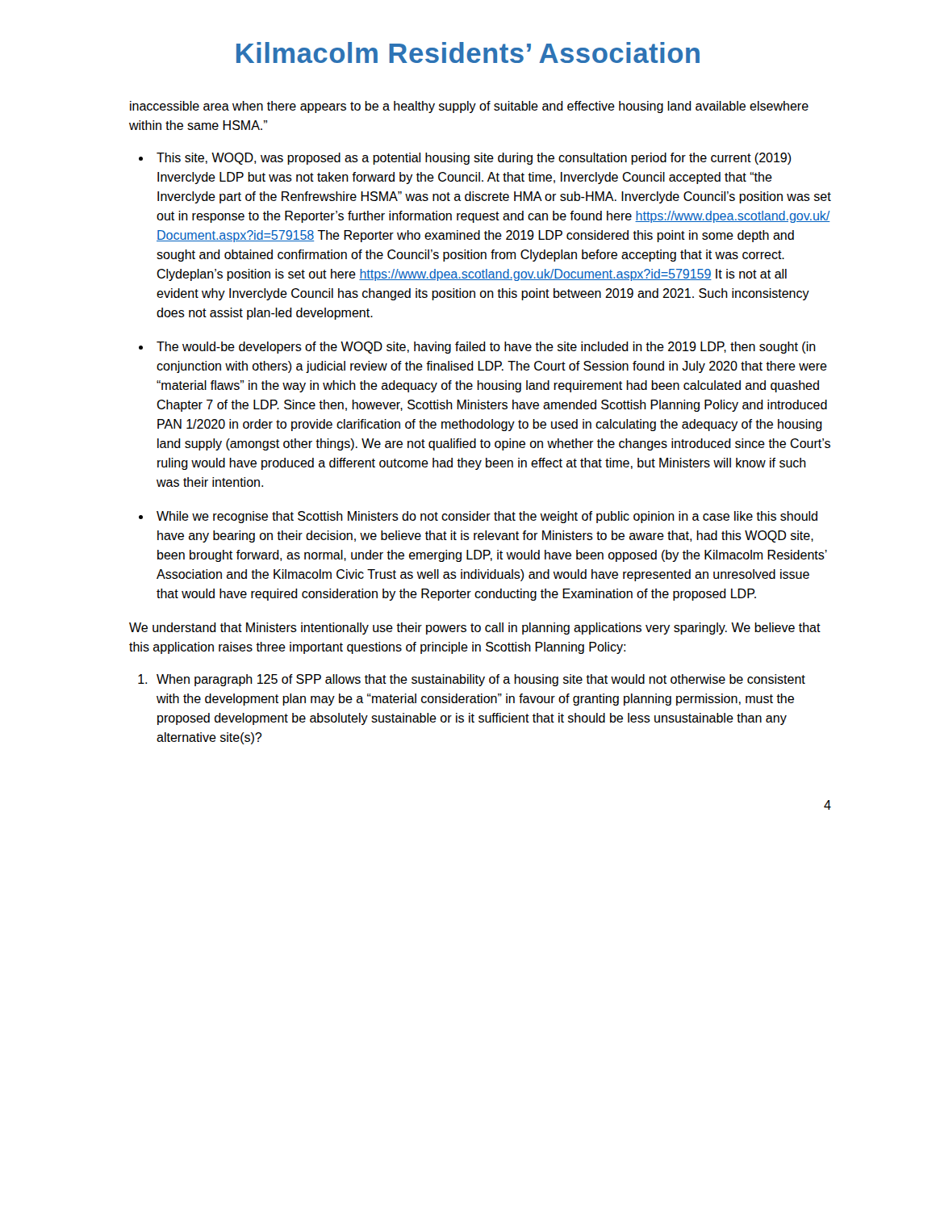Kilmacolm Residents’ Association
inaccessible area when there appears to be a healthy supply of suitable and effective housing land available elsewhere within the same HSMA.”
This site, WOQD, was proposed as a potential housing site during the consultation period for the current (2019) Inverclyde LDP but was not taken forward by the Council. At that time, Inverclyde Council accepted that “the Inverclyde part of the Renfrewshire HSMA” was not a discrete HMA or sub-HMA. Inverclyde Council’s position was set out in response to the Reporter’s further information request and can be found here https://www.dpea.scotland.gov.uk/Document.aspx?id=579158 The Reporter who examined the 2019 LDP considered this point in some depth and sought and obtained confirmation of the Council’s position from Clydeplan before accepting that it was correct. Clydeplan’s position is set out here https://www.dpea.scotland.gov.uk/Document.aspx?id=579159 It is not at all evident why Inverclyde Council has changed its position on this point between 2019 and 2021. Such inconsistency does not assist plan-led development.
The would-be developers of the WOQD site, having failed to have the site included in the 2019 LDP, then sought (in conjunction with others) a judicial review of the finalised LDP. The Court of Session found in July 2020 that there were “material flaws” in the way in which the adequacy of the housing land requirement had been calculated and quashed Chapter 7 of the LDP. Since then, however, Scottish Ministers have amended Scottish Planning Policy and introduced PAN 1/2020 in order to provide clarification of the methodology to be used in calculating the adequacy of the housing land supply (amongst other things). We are not qualified to opine on whether the changes introduced since the Court’s ruling would have produced a different outcome had they been in effect at that time, but Ministers will know if such was their intention.
While we recognise that Scottish Ministers do not consider that the weight of public opinion in a case like this should have any bearing on their decision, we believe that it is relevant for Ministers to be aware that, had this WOQD site, been brought forward, as normal, under the emerging LDP, it would have been opposed (by the Kilmacolm Residents’ Association and the Kilmacolm Civic Trust as well as individuals) and would have represented an unresolved issue that would have required consideration by the Reporter conducting the Examination of the proposed LDP.
We understand that Ministers intentionally use their powers to call in planning applications very sparingly. We believe that this application raises three important questions of principle in Scottish Planning Policy:
When paragraph 125 of SPP allows that the sustainability of a housing site that would not otherwise be consistent with the development plan may be a “material consideration” in favour of granting planning permission, must the proposed development be absolutely sustainable or is it sufficient that it should be less unsustainable than any alternative site(s)?
4